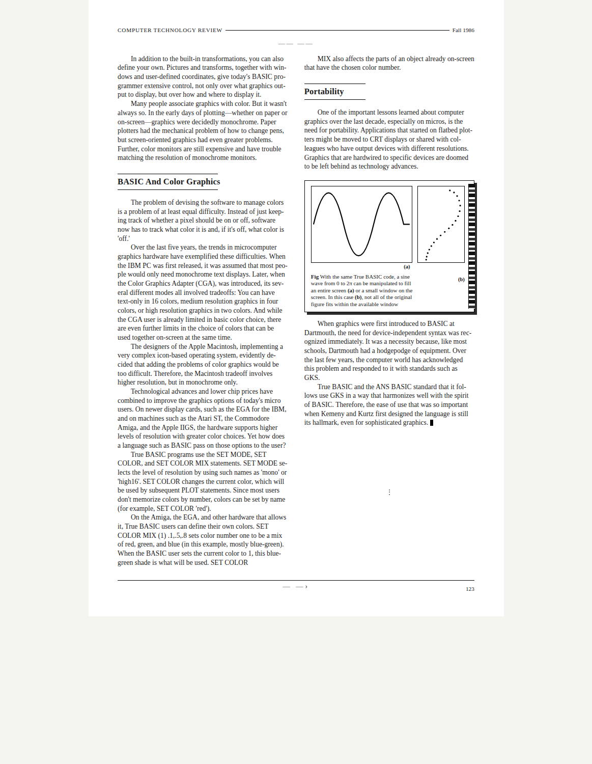Computer Technology Review Fall 1986
—— ——
In addition to the built-in transformations, you can also define your own. Pictures and transforms, together with windows and user-defined coordinates, give today's BASIC programmer extensive control, not only over what graphics output to display, but over how and where to display it.
Many people associate graphics with color. But it wasn't always so. In the early days of plotting—whether on paper or on-screen—graphics were decidedly monochrome. Paper plotters had the mechanical problem of how to change pens, but screen-oriented graphics had even greater problems. Further, color monitors are still expensive and have trouble matching the resolution of monochrome monitors.
BASIC And Color Graphics
The problem of devising the software to manage colors is a problem of at least equal difficulty. Instead of just keeping track of whether a pixel should be on or off, software now has to track what color it is and, if it's off, what color is 'off.'
Over the last five years, the trends in microcomputer graphics hardware have exemplified these difficulties. When the IBM PC was first released, it was assumed that most people would only need monochrome text displays. Later, when the Color Graphics Adapter (CGA), was introduced, its several different modes all involved tradeoffs: You can have text-only in 16 colors, medium resolution graphics in four colors, or high resolution graphics in two colors. And while the CGA user is already limited in basic color choice, there are even further limits in the choice of colors that can be used together on-screen at the same time.
The designers of the Apple Macintosh, implementing a very complex icon-based operating system, evidently decided that adding the problems of color graphics would be too difficult. Therefore, the Macintosh tradeoff involves higher resolution, but in monochrome only.
Technological advances and lower chip prices have combined to improve the graphics options of today's micro users. On newer display cards, such as the EGA for the IBM, and on machines such as the Atari ST, the Commodore Amiga, and the Apple IIGS, the hardware supports higher levels of resolution with greater color choices. Yet how does a language such as BASIC pass on those options to the user?
True BASIC programs use the SET MODE, SET COLOR, and SET COLOR MIX statements. SET MODE selects the level of resolution by using such names as 'mono' or 'high16'. SET COLOR changes the current color, which will be used by subsequent PLOT statements. Since most users don't memorize colors by number, colors can be set by name (for example, SET COLOR 'red').
On the Amiga, the EGA, and other hardware that allows it, True BASIC users can define their own colors. SET COLOR MIX (1) .1,.5,.8 sets color number one to be a mix of red, green, and blue (in this example, mostly blue-green). When the BASIC user sets the current color to 1, this blue-green shade is what will be used. SET COLOR
MIX also affects the parts of an object already on-screen that have the chosen color number.
Portability
One of the important lessons learned about computer graphics over the last decade, especially on micros, is the need for portability. Applications that started on flatbed plotters might be moved to CRT displays or shared with colleagues who have output devices with different resolutions. Graphics that are hardwired to specific devices are doomed to be left behind as technology advances.
(a)
Fig With the same True BASIC code, a sine wave from 0 to 2π can be manipulated to fill an entire screen (a) or a small window on the screen. In this case (b), not all of the original figure fits within the available window
(b)
When graphics were first introduced to BASIC at Dartmouth, the need for device-independent syntax was recognized immediately. It was a necessity because, like most schools, Dartmouth had a hodgepodge of equipment. Over the last few years, the computer world has acknowledged this problem and responded to it with standards such as GKS.
True BASIC and the ANS BASIC standard that it follows use GKS in a way that harmonizes well with the spirit of BASIC. Therefore, the ease of use that was so important when Kemeny and Kurtz first designed the language is still its hallmark, even for sophisticated graphics.
⋮
— —› 123